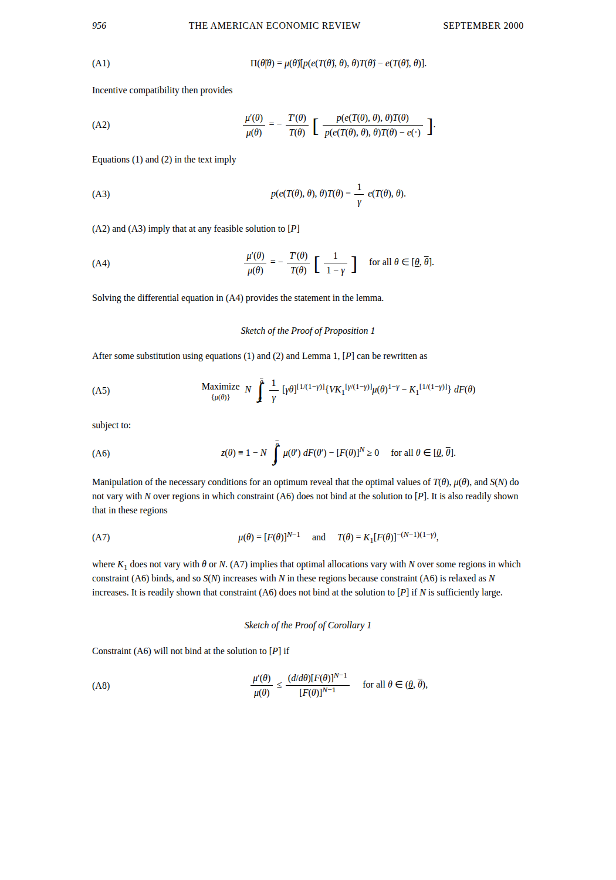956 THE AMERICAN ECONOMIC REVIEW SEPTEMBER 2000
(A1) Π(θ̂|θ) = μ(θ̂)[p(e(T(θ̂), θ), θ)T(θ̂) − e(T(θ̂), θ)].
Incentive compatibility then provides
(A2) μ′(θ) μ(θ) = − T′(θ) T(θ) [ p(e(T(θ), θ), θ)T(θ) p(e(T(θ), θ), θ)T(θ) − e(·) ].
Equations (1) and (2) in the text imply
(A3) p(e(T(θ), θ), θ)T(θ) = 1 γ e(T(θ), θ).
(A2) and (A3) imply that at any feasible solution to [P]
(A4) μ′(θ) μ(θ) = − T′(θ) T(θ) [ 11 − γ ] for all θ ∈ [θ, θ].
Solving the differential equation in (A4) provides the statement in the lemma.
Sketch of the Proof of Proposition 1
After some substitution using equations (1) and (2) and Lemma 1, [P] can be rewritten as
(A5) Maximize{μ(θ)} N ∫θθ 1 γ [γθ][1/(1−γ)]{VK1[γ/(1−γ)]μ(θ)1−γ − K1[1/(1−γ)]} dF(θ)
subject to:
(A6) z(θ) ≡ 1 − N ∫θθ μ(θ′) dF(θ′) − [F(θ)]N ≥ 0 for all θ ∈ [θ, θ].
Manipulation of the necessary conditions for an optimum reveal that the optimal values of T(θ), μ(θ), and S(N) do not vary with N over regions in which constraint (A6) does not bind at the solution to [P]. It is also readily shown that in these regions
(A7) μ(θ) = [F(θ)]N−1 and T(θ) = K1[F(θ)]−(N−1)(1−γ),
where K1 does not vary with θ or N. (A7) implies that optimal allocations vary with N over some regions in which constraint (A6) binds, and so S(N) increases with N in these regions because constraint (A6) is relaxed as N increases. It is readily shown that constraint (A6) does not bind at the solution to [P] if N is sufficiently large.
Sketch of the Proof of Corollary 1
Constraint (A6) will not bind at the solution to [P] if
(A8) μ′(θ) μ(θ) ≤ (d/dθ)[F(θ)]N−1[F(θ)]N−1 for all θ ∈ (θ, θ),